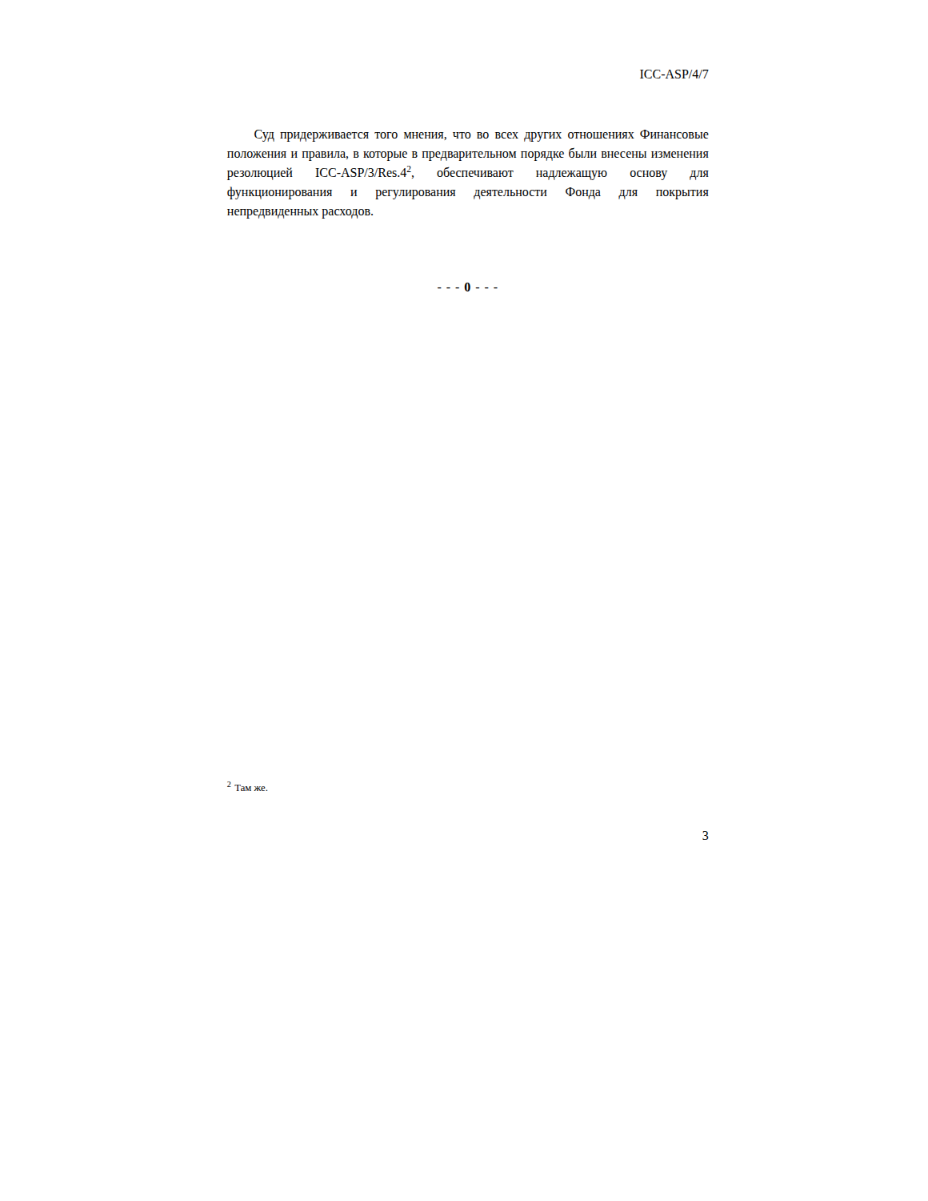ICC-ASP/4/7
Суд придерживается того мнения, что во всех других отношениях Финансовые положения и правила, в которые в предварительном порядке были внесены изменения резолюцией ICC-ASP/3/Res.42, обеспечивают надлежащую основу для функционирования и регулирования деятельности Фонда для покрытия непредвиденных расходов.
- - - 0 - - -
2 Там же.
3